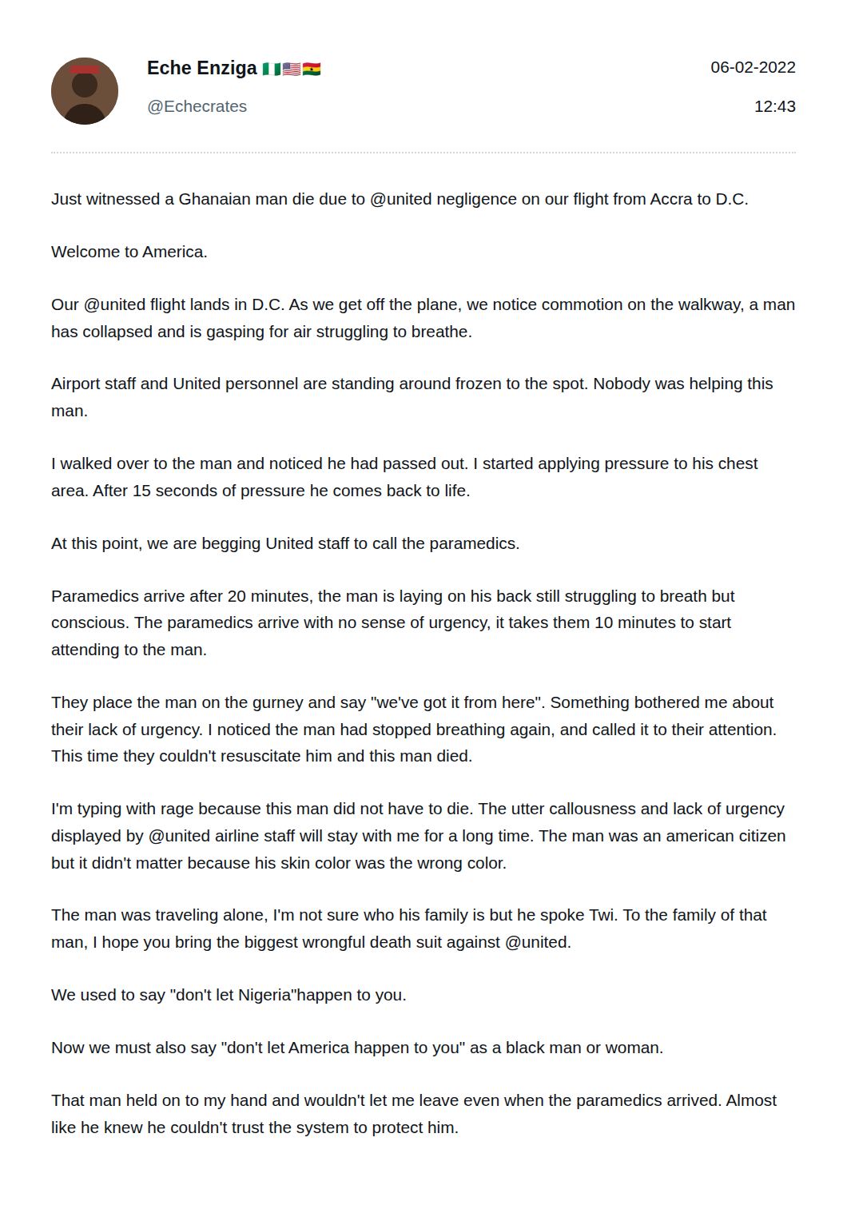Eche Enziga 🇳🇬🇺🇸🇬🇭
@Echecrates
06-02-2022
12:43
Just witnessed a Ghanaian man die due to @united negligence on our flight from Accra to D.C.
Welcome to America.
Our @united flight lands in D.C. As we get off the plane, we notice commotion on the walkway, a man has collapsed and is gasping for air struggling to breathe.
Airport staff and United personnel are standing around frozen to the spot. Nobody was helping this man.
I walked over to the man and noticed he had passed out. I started applying pressure to his chest area. After 15 seconds of pressure he comes back to life.
At this point, we are begging United staff to call the paramedics.
Paramedics arrive after 20 minutes, the man is laying on his back still struggling to breath but conscious. The paramedics arrive with no sense of urgency, it takes them 10 minutes to start attending to the man.
They place the man on the gurney and say "we've got it from here". Something bothered me about their lack of urgency. I noticed the man had stopped breathing again, and called it to their attention. This time they couldn't resuscitate him and this man died.
I'm typing with rage because this man did not have to die. The utter callousness and lack of urgency displayed by @united airline staff will stay with me for a long time. The man was an american citizen but it didn't matter because his skin color was the wrong color.
The man was traveling alone, I'm not sure who his family is but he spoke Twi. To the family of that man, I hope you bring the biggest wrongful death suit against @united.
We used to say "don't let Nigeria"happen to you.
Now we must also say "don't let America happen to you" as a black man or woman.
That man held on to my hand and wouldn't let me leave even when the paramedics arrived. Almost like he knew he couldn't trust the system to protect him.